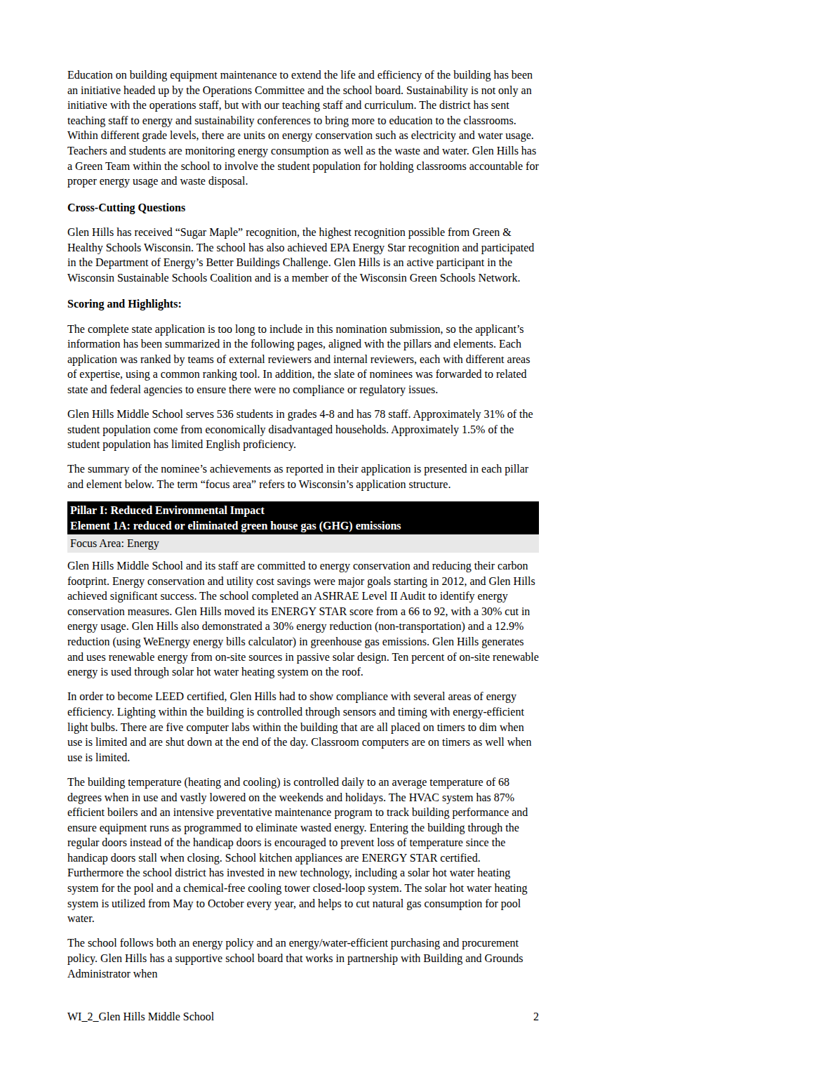Education on building equipment maintenance to extend the life and efficiency of the building has been an initiative headed up by the Operations Committee and the school board. Sustainability is not only an initiative with the operations staff, but with our teaching staff and curriculum. The district has sent teaching staff to energy and sustainability conferences to bring more to education to the classrooms. Within different grade levels, there are units on energy conservation such as electricity and water usage. Teachers and students are monitoring energy consumption as well as the waste and water. Glen Hills has a Green Team within the school to involve the student population for holding classrooms accountable for proper energy usage and waste disposal.
Cross-Cutting Questions
Glen Hills has received “Sugar Maple” recognition, the highest recognition possible from Green & Healthy Schools Wisconsin. The school has also achieved EPA Energy Star recognition and participated in the Department of Energy’s Better Buildings Challenge. Glen Hills is an active participant in the Wisconsin Sustainable Schools Coalition and is a member of the Wisconsin Green Schools Network.
Scoring and Highlights:
The complete state application is too long to include in this nomination submission, so the applicant’s information has been summarized in the following pages, aligned with the pillars and elements. Each application was ranked by teams of external reviewers and internal reviewers, each with different areas of expertise, using a common ranking tool. In addition, the slate of nominees was forwarded to related state and federal agencies to ensure there were no compliance or regulatory issues.
Glen Hills Middle School serves 536 students in grades 4-8 and has 78 staff. Approximately 31% of the student population come from economically disadvantaged households. Approximately 1.5% of the student population has limited English proficiency.
The summary of the nominee’s achievements as reported in their application is presented in each pillar and element below. The term “focus area” refers to Wisconsin’s application structure.
Pillar I: Reduced Environmental Impact
Element 1A: reduced or eliminated green house gas (GHG) emissions
Focus Area: Energy
Glen Hills Middle School and its staff are committed to energy conservation and reducing their carbon footprint. Energy conservation and utility cost savings were major goals starting in 2012, and Glen Hills achieved significant success. The school completed an ASHRAE Level II Audit to identify energy conservation measures. Glen Hills moved its ENERGY STAR score from a 66 to 92, with a 30% cut in energy usage. Glen Hills also demonstrated a 30% energy reduction (non-transportation) and a 12.9% reduction (using WeEnergy energy bills calculator) in greenhouse gas emissions. Glen Hills generates and uses renewable energy from on-site sources in passive solar design. Ten percent of on-site renewable energy is used through solar hot water heating system on the roof.
In order to become LEED certified, Glen Hills had to show compliance with several areas of energy efficiency. Lighting within the building is controlled through sensors and timing with energy-efficient light bulbs. There are five computer labs within the building that are all placed on timers to dim when use is limited and are shut down at the end of the day. Classroom computers are on timers as well when use is limited.
The building temperature (heating and cooling) is controlled daily to an average temperature of 68 degrees when in use and vastly lowered on the weekends and holidays. The HVAC system has 87% efficient boilers and an intensive preventative maintenance program to track building performance and ensure equipment runs as programmed to eliminate wasted energy. Entering the building through the regular doors instead of the handicap doors is encouraged to prevent loss of temperature since the handicap doors stall when closing. School kitchen appliances are ENERGY STAR certified. Furthermore the school district has invested in new technology, including a solar hot water heating system for the pool and a chemical-free cooling tower closed-loop system. The solar hot water heating system is utilized from May to October every year, and helps to cut natural gas consumption for pool water.
The school follows both an energy policy and an energy/water-efficient purchasing and procurement policy. Glen Hills has a supportive school board that works in partnership with Building and Grounds Administrator when
WI_2_Glen Hills Middle School 2